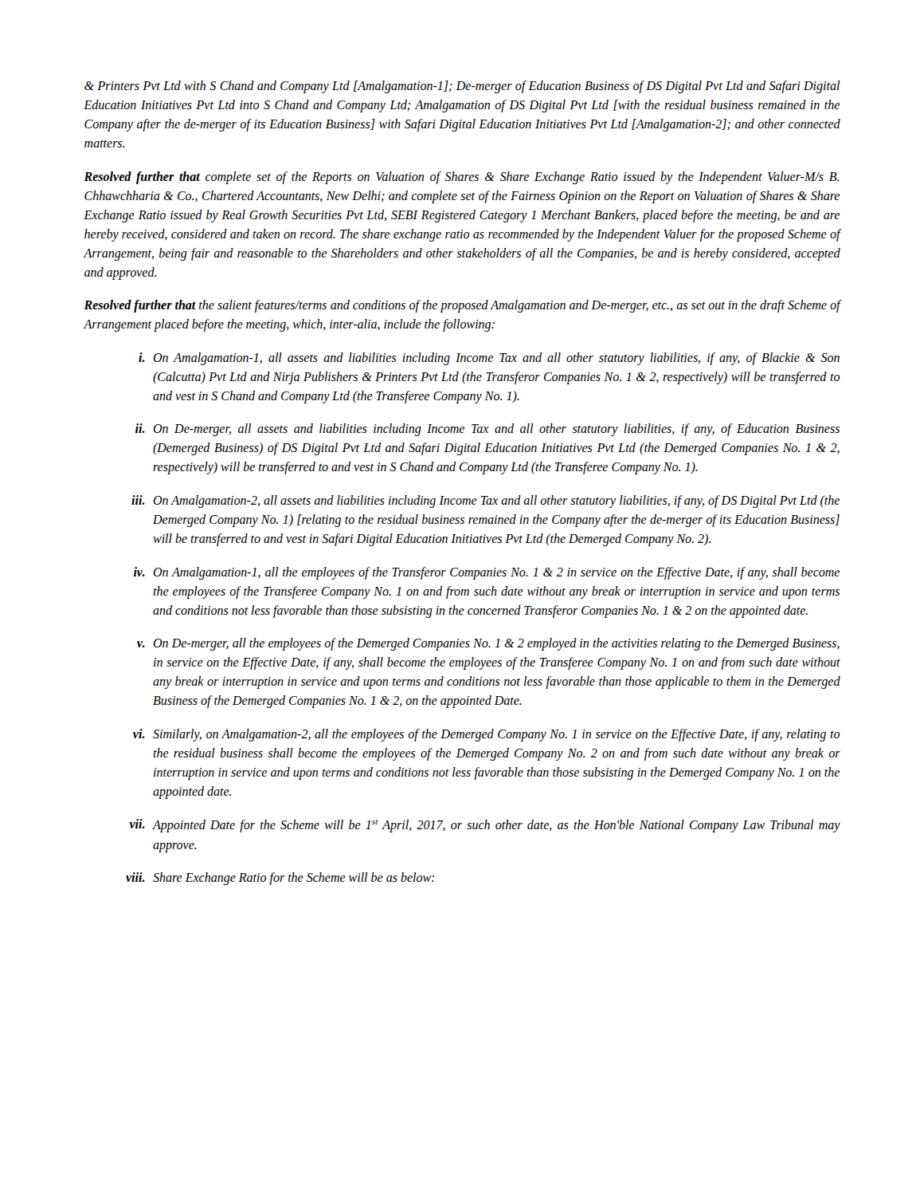& Printers Pvt Ltd with S Chand and Company Ltd [Amalgamation-1]; De-merger of Education Business of DS Digital Pvt Ltd and Safari Digital Education Initiatives Pvt Ltd into S Chand and Company Ltd; Amalgamation of DS Digital Pvt Ltd [with the residual business remained in the Company after the de-merger of its Education Business] with Safari Digital Education Initiatives Pvt Ltd [Amalgamation-2]; and other connected matters.
Resolved further that complete set of the Reports on Valuation of Shares & Share Exchange Ratio issued by the Independent Valuer-M/s B. Chhawchharia & Co., Chartered Accountants, New Delhi; and complete set of the Fairness Opinion on the Report on Valuation of Shares & Share Exchange Ratio issued by Real Growth Securities Pvt Ltd, SEBI Registered Category 1 Merchant Bankers, placed before the meeting, be and are hereby received, considered and taken on record. The share exchange ratio as recommended by the Independent Valuer for the proposed Scheme of Arrangement, being fair and reasonable to the Shareholders and other stakeholders of all the Companies, be and is hereby considered, accepted and approved.
Resolved further that the salient features/terms and conditions of the proposed Amalgamation and De-merger, etc., as set out in the draft Scheme of Arrangement placed before the meeting, which, inter-alia, include the following:
On Amalgamation-1, all assets and liabilities including Income Tax and all other statutory liabilities, if any, of Blackie & Son (Calcutta) Pvt Ltd and Nirja Publishers & Printers Pvt Ltd (the Transferor Companies No. 1 & 2, respectively) will be transferred to and vest in S Chand and Company Ltd (the Transferee Company No. 1).
On De-merger, all assets and liabilities including Income Tax and all other statutory liabilities, if any, of Education Business (Demerged Business) of DS Digital Pvt Ltd and Safari Digital Education Initiatives Pvt Ltd (the Demerged Companies No. 1 & 2, respectively) will be transferred to and vest in S Chand and Company Ltd (the Transferee Company No. 1).
On Amalgamation-2, all assets and liabilities including Income Tax and all other statutory liabilities, if any, of DS Digital Pvt Ltd (the Demerged Company No. 1) [relating to the residual business remained in the Company after the de-merger of its Education Business] will be transferred to and vest in Safari Digital Education Initiatives Pvt Ltd (the Demerged Company No. 2).
On Amalgamation-1, all the employees of the Transferor Companies No. 1 & 2 in service on the Effective Date, if any, shall become the employees of the Transferee Company No. 1 on and from such date without any break or interruption in service and upon terms and conditions not less favorable than those subsisting in the concerned Transferor Companies No. 1 & 2 on the appointed date.
On De-merger, all the employees of the Demerged Companies No. 1 & 2 employed in the activities relating to the Demerged Business, in service on the Effective Date, if any, shall become the employees of the Transferee Company No. 1 on and from such date without any break or interruption in service and upon terms and conditions not less favorable than those applicable to them in the Demerged Business of the Demerged Companies No. 1 & 2, on the appointed Date.
Similarly, on Amalgamation-2, all the employees of the Demerged Company No. 1 in service on the Effective Date, if any, relating to the residual business shall become the employees of the Demerged Company No. 2 on and from such date without any break or interruption in service and upon terms and conditions not less favorable than those subsisting in the Demerged Company No. 1 on the appointed date.
Appointed Date for the Scheme will be 1st April, 2017, or such other date, as the Hon'ble National Company Law Tribunal may approve.
Share Exchange Ratio for the Scheme will be as below: